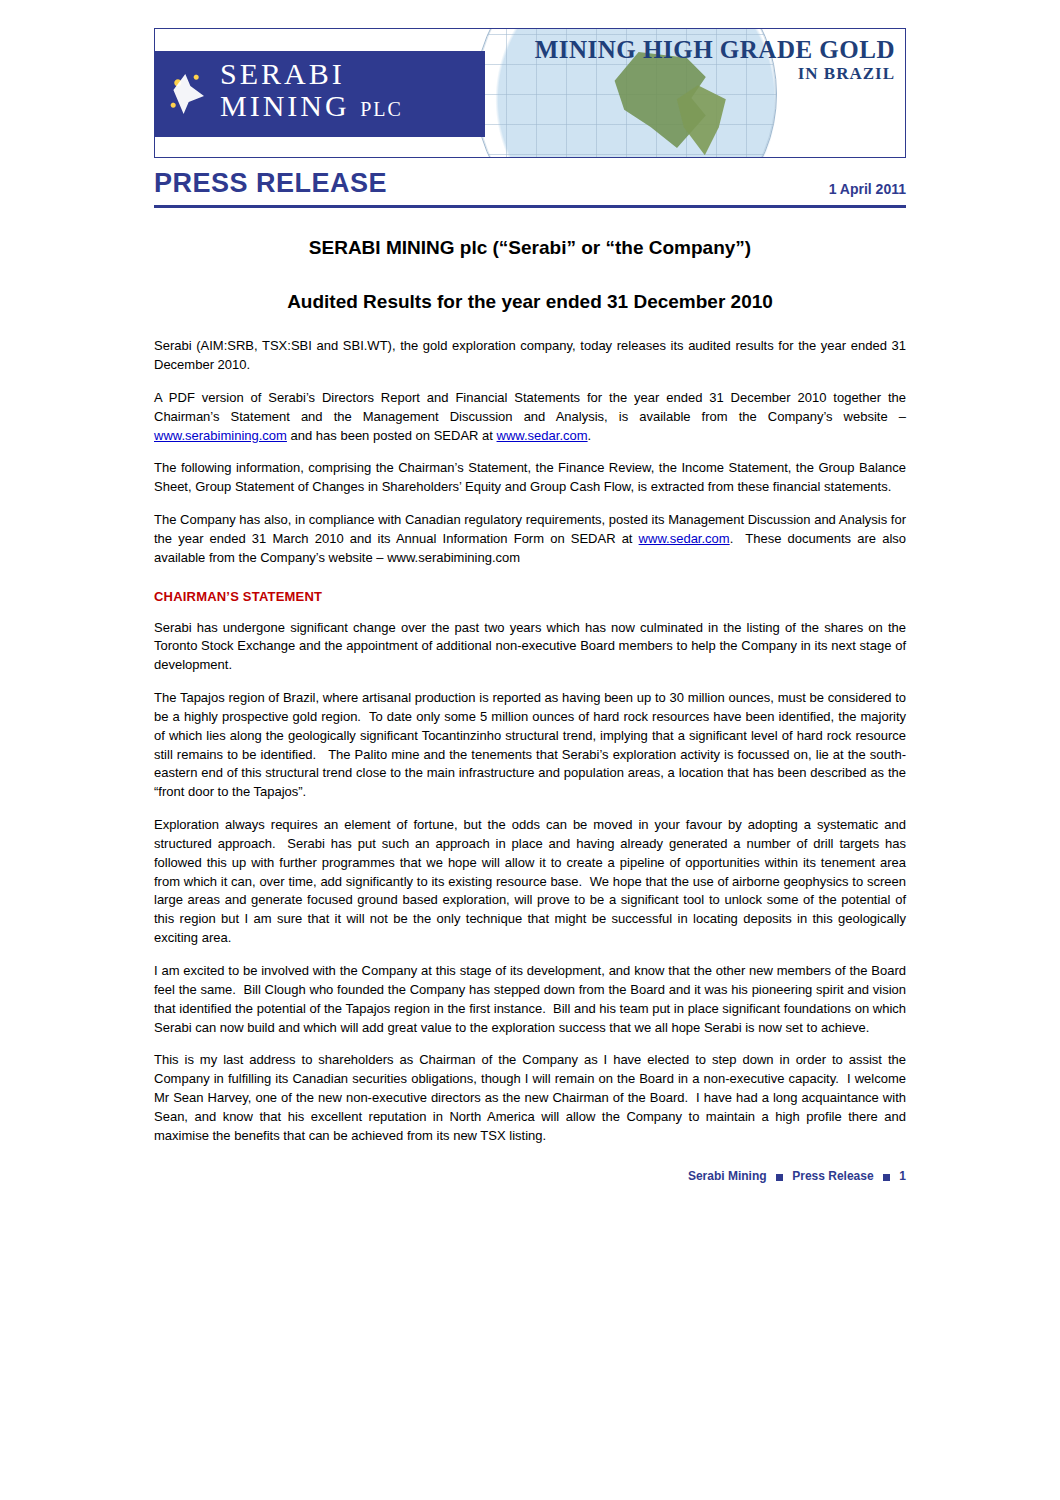MINING HIGH GRADE GOLD
IN BRAZIL
SERABI
MINING PLC
PRESS RELEASE
1 April 2011
SERABI MINING plc (“Serabi” or “the Company”)
Audited Results for the year ended 31 December 2010
Serabi (AIM:SRB, TSX:SBI and SBI.WT), the gold exploration company, today releases its audited results for the year ended 31 December 2010.
A PDF version of Serabi’s Directors Report and Financial Statements for the year ended 31 December 2010 together the Chairman’s Statement and the Management Discussion and Analysis, is available from the Company’s website – www.serabimining.com and has been posted on SEDAR at www.sedar.com.
The following information, comprising the Chairman’s Statement, the Finance Review, the Income Statement, the Group Balance Sheet, Group Statement of Changes in Shareholders’ Equity and Group Cash Flow, is extracted from these financial statements.
The Company has also, in compliance with Canadian regulatory requirements, posted its Management Discussion and Analysis for the year ended 31 March 2010 and its Annual Information Form on SEDAR at www.sedar.com. These documents are also available from the Company’s website – www.serabimining.com
Chairman’s Statement
Serabi has undergone significant change over the past two years which has now culminated in the listing of the shares on the Toronto Stock Exchange and the appointment of additional non-executive Board members to help the Company in its next stage of development.
The Tapajos region of Brazil, where artisanal production is reported as having been up to 30 million ounces, must be considered to be a highly prospective gold region. To date only some 5 million ounces of hard rock resources have been identified, the majority of which lies along the geologically significant Tocantinzinho structural trend, implying that a significant level of hard rock resource still remains to be identified. The Palito mine and the tenements that Serabi’s exploration activity is focussed on, lie at the south-eastern end of this structural trend close to the main infrastructure and population areas, a location that has been described as the “front door to the Tapajos”.
Exploration always requires an element of fortune, but the odds can be moved in your favour by adopting a systematic and structured approach. Serabi has put such an approach in place and having already generated a number of drill targets has followed this up with further programmes that we hope will allow it to create a pipeline of opportunities within its tenement area from which it can, over time, add significantly to its existing resource base. We hope that the use of airborne geophysics to screen large areas and generate focused ground based exploration, will prove to be a significant tool to unlock some of the potential of this region but I am sure that it will not be the only technique that might be successful in locating deposits in this geologically exciting area.
I am excited to be involved with the Company at this stage of its development, and know that the other new members of the Board feel the same. Bill Clough who founded the Company has stepped down from the Board and it was his pioneering spirit and vision that identified the potential of the Tapajos region in the first instance. Bill and his team put in place significant foundations on which Serabi can now build and which will add great value to the exploration success that we all hope Serabi is now set to achieve.
This is my last address to shareholders as Chairman of the Company as I have elected to step down in order to assist the Company in fulfilling its Canadian securities obligations, though I will remain on the Board in a non-executive capacity. I welcome Mr Sean Harvey, one of the new non-executive directors as the new Chairman of the Board. I have had a long acquaintance with Sean, and know that his excellent reputation in North America will allow the Company to maintain a high profile there and maximise the benefits that can be achieved from its new TSX listing.
Serabi Mining Press Release 1